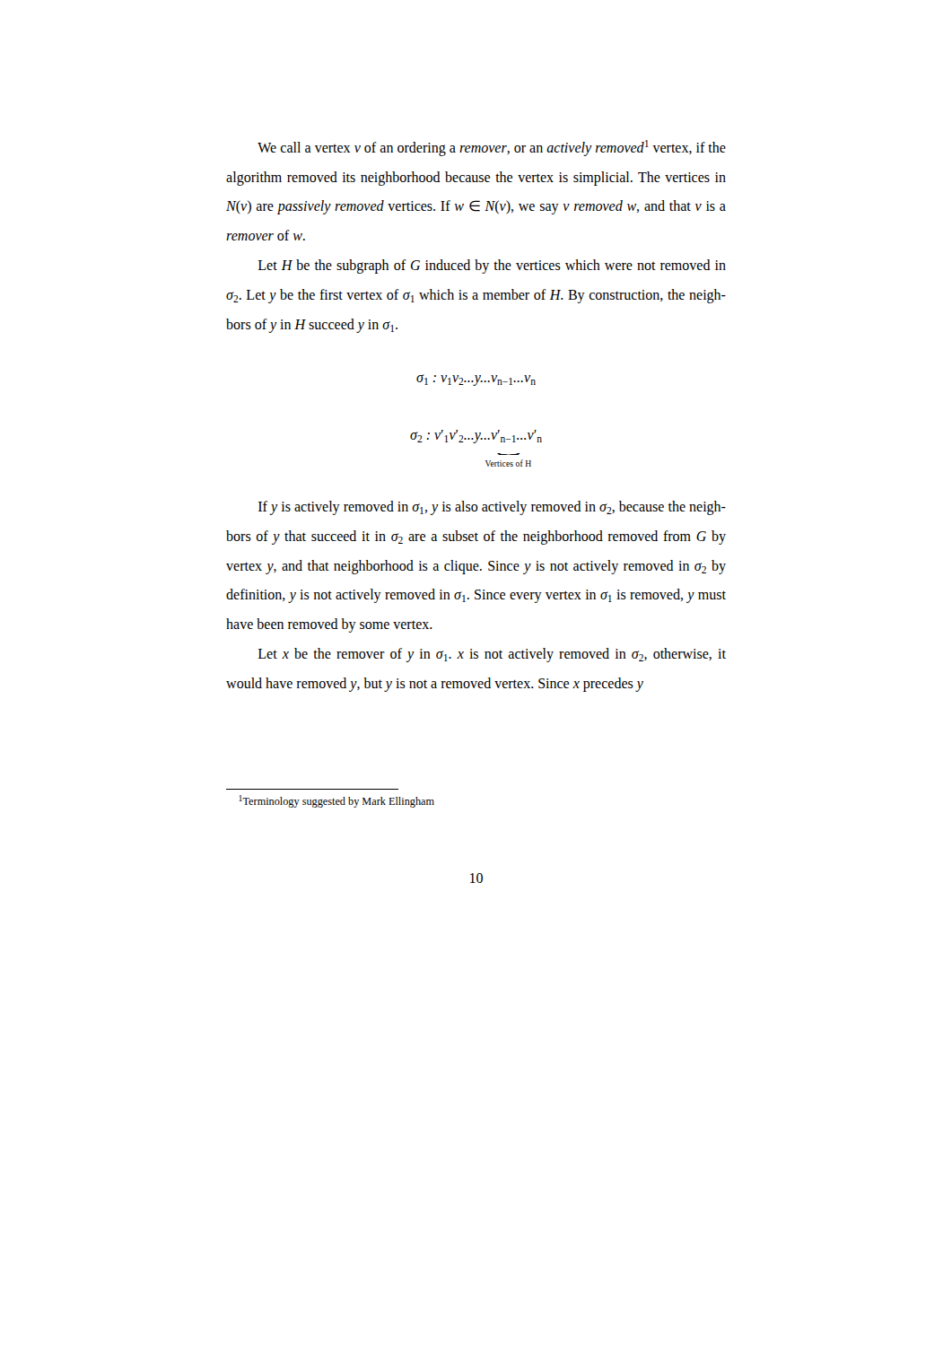We call a vertex v of an ordering a remover, or an actively removed1 vertex, if the algorithm removed its neighborhood because the vertex is simplicial. The vertices in N(v) are passively removed vertices. If w ∈ N(v), we say v removed w, and that v is a remover of w.
Let H be the subgraph of G induced by the vertices which were not removed in σ2. Let y be the first vertex of σ1 which is a member of H. By construction, the neighbors of y in H succeed y in σ1.
σ1 : v1v2...y...vn−1...vn
σ2 : v′1v′2... y...v′n−1...v′n⏟Vertices of H
If y is actively removed in σ1, y is also actively removed in σ2, because the neighbors of y that succeed it in σ2 are a subset of the neighborhood removed from G by vertex y, and that neighborhood is a clique. Since y is not actively removed in σ2 by definition, y is not actively removed in σ1. Since every vertex in σ1 is removed, y must have been removed by some vertex.
Let x be the remover of y in σ1. x is not actively removed in σ2, otherwise, it would have removed y, but y is not a removed vertex. Since x precedes y
1Terminology suggested by Mark Ellingham
10